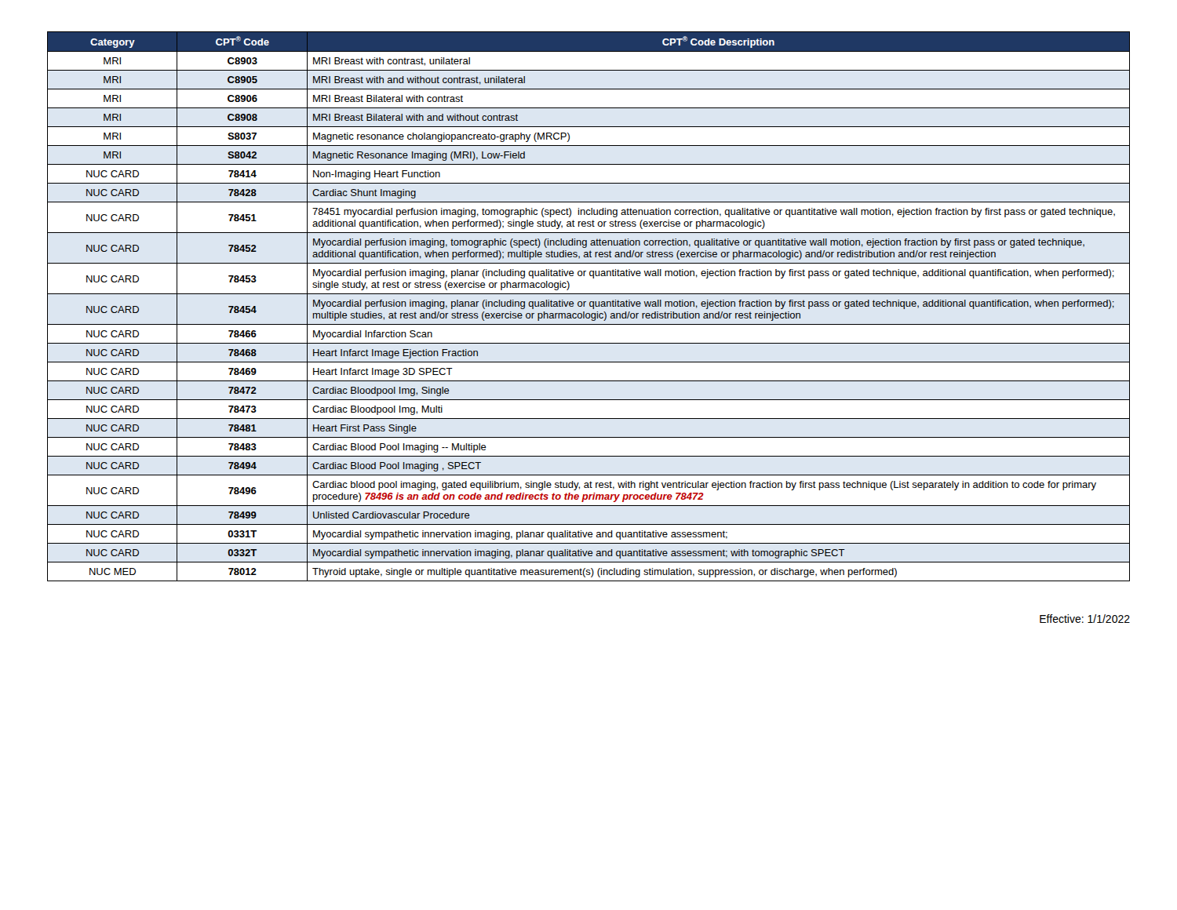| Category | CPT ® Code | CPT ® Code Description |
| --- | --- | --- |
| MRI | C8903 | MRI Breast with contrast, unilateral |
| MRI | C8905 | MRI Breast with and without contrast, unilateral |
| MRI | C8906 | MRI Breast Bilateral with contrast |
| MRI | C8908 | MRI Breast Bilateral with and without contrast |
| MRI | S8037 | Magnetic resonance cholangiopancreato-graphy (MRCP) |
| MRI | S8042 | Magnetic Resonance Imaging (MRI), Low-Field |
| NUC CARD | 78414 | Non-Imaging Heart Function |
| NUC CARD | 78428 | Cardiac Shunt Imaging |
| NUC CARD | 78451 | 78451 myocardial perfusion imaging, tomographic (spect) including attenuation correction, qualitative or quantitative wall motion, ejection fraction by first pass or gated technique, additional quantification, when performed); single study, at rest or stress (exercise or pharmacologic) |
| NUC CARD | 78452 | Myocardial perfusion imaging, tomographic (spect) (including attenuation correction, qualitative or quantitative wall motion, ejection fraction by first pass or gated technique, additional quantification, when performed); multiple studies, at rest and/or stress (exercise or pharmacologic) and/or redistribution and/or rest reinjection |
| NUC CARD | 78453 | Myocardial perfusion imaging, planar (including qualitative or quantitative wall motion, ejection fraction by first pass or gated technique, additional quantification, when performed); single study, at rest or stress (exercise or pharmacologic) |
| NUC CARD | 78454 | Myocardial perfusion imaging, planar (including qualitative or quantitative wall motion, ejection fraction by first pass or gated technique, additional quantification, when performed); multiple studies, at rest and/or stress (exercise or pharmacologic) and/or redistribution and/or rest reinjection |
| NUC CARD | 78466 | Myocardial Infarction Scan |
| NUC CARD | 78468 | Heart Infarct Image Ejection Fraction |
| NUC CARD | 78469 | Heart Infarct Image 3D SPECT |
| NUC CARD | 78472 | Cardiac Bloodpool Img, Single |
| NUC CARD | 78473 | Cardiac Bloodpool Img, Multi |
| NUC CARD | 78481 | Heart First Pass Single |
| NUC CARD | 78483 | Cardiac Blood Pool Imaging -- Multiple |
| NUC CARD | 78494 | Cardiac Blood Pool Imaging , SPECT |
| NUC CARD | 78496 | Cardiac blood pool imaging, gated equilibrium, single study, at rest, with right ventricular ejection fraction by first pass technique (List separately in addition to code for primary procedure) 78496 is an add on code and redirects to the primary procedure 78472 |
| NUC CARD | 78499 | Unlisted Cardiovascular Procedure |
| NUC CARD | 0331T | Myocardial sympathetic innervation imaging, planar qualitative and quantitative assessment; |
| NUC CARD | 0332T | Myocardial sympathetic innervation imaging, planar qualitative and quantitative assessment; with tomographic SPECT |
| NUC MED | 78012 | Thyroid uptake, single or multiple quantitative measurement(s) (including stimulation, suppression, or discharge, when performed) |
Effective: 1/1/2022